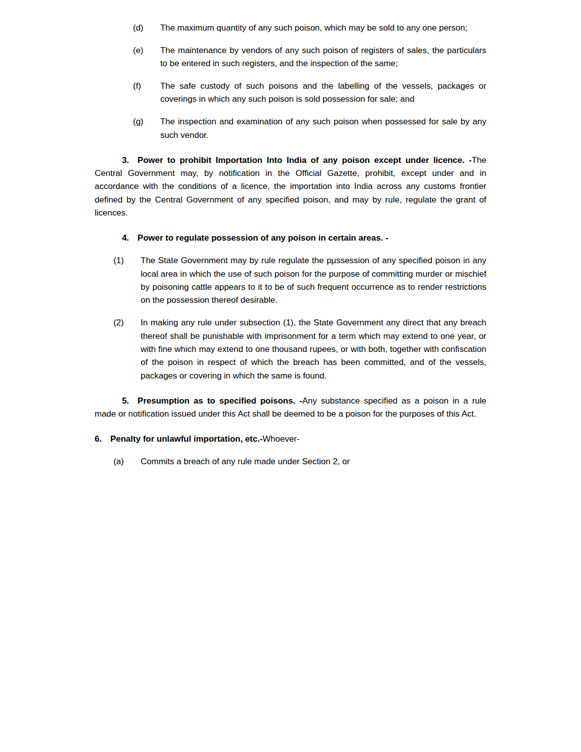(d) The maximum quantity of any such poison, which may be sold to any one person;
(e) The maintenance by vendors of any such poison of registers of sales, the particulars to be entered in such registers, and the inspection of the same;
(f) The safe custody of such poisons and the labelling of the vessels, packages or coverings in which any such poison is sold possession for sale; and
(g) The inspection and examination of any such poison when possessed for sale by any such vendor.
3. Power to prohibit Importation Into India of any poison except under licence. -The Central Government may, by notification in the Official Gazette, prohibit, except under and in accordance with the conditions of a licence, the importation into India across any customs frontier defined by the Central Government of any specified poison, and may by rule, regulate the grant of licences.
4. Power to regulate possession of any poison in certain areas. -
(1) The State Government may by rule regulate the pµssession of any specified poison in any local area in which the use of such poison for the purpose of committing murder or mischief by poisoning cattle appears to it to be of such frequent occurrence as to render restrictions on the possession thereof desirable.
(2) In making any rule under subsection (1), the State Government any direct that any breach thereof shall be punishable with imprisonment for a term which may extend to one year, or with fine which may extend to one thousand rupees, or with both, together with confiscation of the poison in respect of which the breach has been committed, and of the vessels, packages or covering in which the same is found.
5. Presumption as to specified poisons. -Any substance specified as a poison in a rule made or notification issued under this Act shall be deemed to be a poison for the purposes of this Act.
6. Penalty for unlawful importation, etc.-Whoever-
(a) Commits a breach of any rule made under Section 2, or